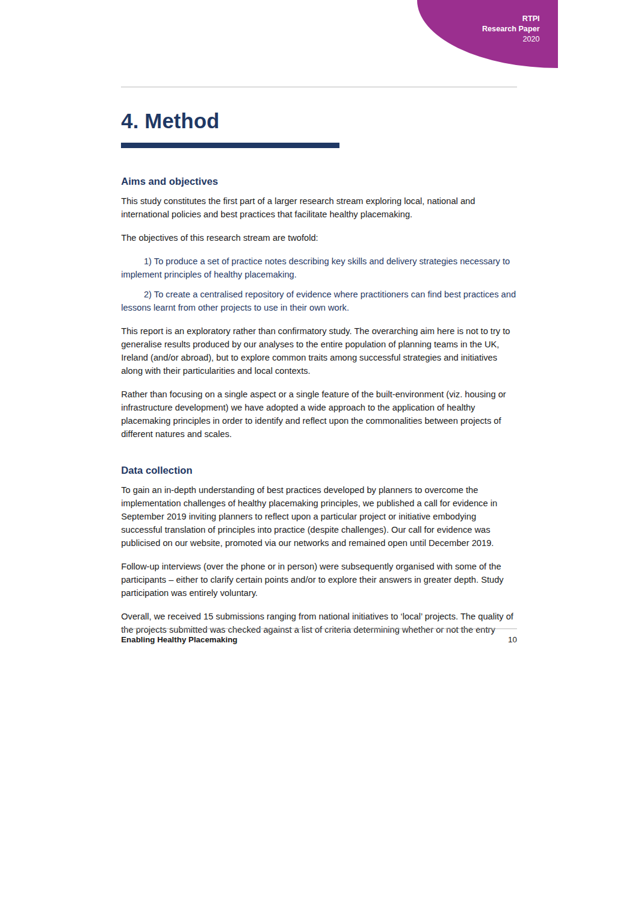RTPI
Research Paper
2020
4. Method
Aims and objectives
This study constitutes the first part of a larger research stream exploring local, national and international policies and best practices that facilitate healthy placemaking.
The objectives of this research stream are twofold:
1) To produce a set of practice notes describing key skills and delivery strategies necessary to implement principles of healthy placemaking.
2) To create a centralised repository of evidence where practitioners can find best practices and lessons learnt from other projects to use in their own work.
This report is an exploratory rather than confirmatory study. The overarching aim here is not to try to generalise results produced by our analyses to the entire population of planning teams in the UK, Ireland (and/or abroad), but to explore common traits among successful strategies and initiatives along with their particularities and local contexts.
Rather than focusing on a single aspect or a single feature of the built-environment (viz. housing or infrastructure development) we have adopted a wide approach to the application of healthy placemaking principles in order to identify and reflect upon the commonalities between projects of different natures and scales.
Data collection
To gain an in-depth understanding of best practices developed by planners to overcome the implementation challenges of healthy placemaking principles, we published a call for evidence in September 2019 inviting planners to reflect upon a particular project or initiative embodying successful translation of principles into practice (despite challenges). Our call for evidence was publicised on our website, promoted via our networks and remained open until December 2019.
Follow-up interviews (over the phone or in person) were subsequently organised with some of the participants – either to clarify certain points and/or to explore their answers in greater depth. Study participation was entirely voluntary.
Overall, we received 15 submissions ranging from national initiatives to ‘local’ projects. The quality of the projects submitted was checked against a list of criteria determining whether or not the entry
Enabling Healthy Placemaking
10